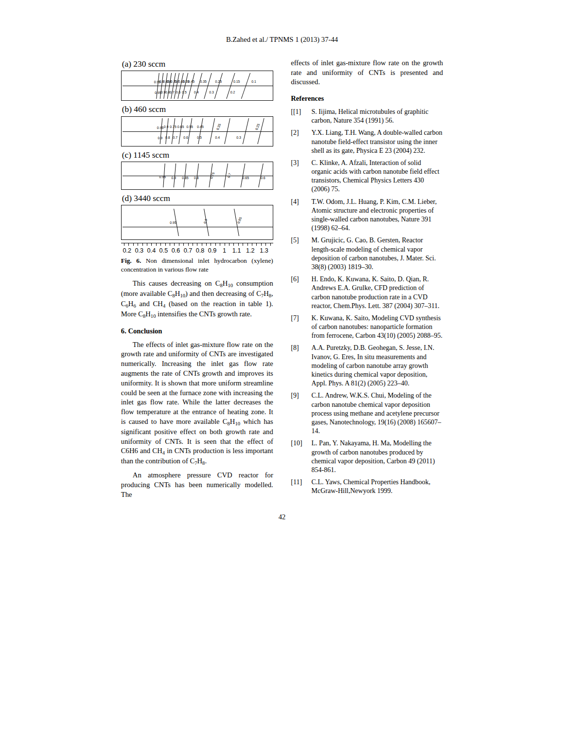B.Zahed et al./ TPNMS 1 (2013) 37-44
(a) 230 sccm
0.95 0.9 0.85 0.8 0.75 0.7 0.65 0.55 0.45 0.35 0.25 0.15 0.1 0.95 0.9 0.8 0.7 0.6 0.5 0.4 0.3 0.2
(b) 460 sccm
0.95 0.9 0.75 0.65 0.55 0.45 0.35 0.25 0.9 0.8 0.7 0.6 0.5 0.4 0.3
(c) 1145 sccm
0.95 0.9 0.85 0.8 0.75 0.7 0.65 0.6
(d) 3440 sccm
0.95 0.9 0.85
0.2 0.3 0.4 0.5 0.6 0.7 0.8 0.9 1 1.1 1.2 1.3
Fig. 6. Non dimensional inlet hydrocarbon (xylene) concentration in various flow rate
This causes decreasing on C8H10 consumption (more available C8H10) and then decreasing of C7H8, C6H6 and CH4 (based on the reaction in table 1). More C8H10 intensifies the CNTs growth rate.
6. Conclusion
The effects of inlet gas-mixture flow rate on the growth rate and uniformity of CNTs are investigated numerically. Increasing the inlet gas flow rate augments the rate of CNTs growth and improves its uniformity. It is shown that more uniform streamline could be seen at the furnace zone with increasing the inlet gas flow rate. While the latter decreases the flow temperature at the entrance of heating zone. It is caused to have more available C8H10 which has significant positive effect on both growth rate and uniformity of CNTs. It is seen that the effect of C6H6 and CH4 in CNTs production is less important than the contribution of C7H8.
An atmosphere pressure CVD reactor for producing CNTs has been numerically modelled. The
effects of inlet gas-mixture flow rate on the growth rate and uniformity of CNTs is presented and discussed.
References
[[1]
S. Iijima, Helical microtubules of graphitic carbon, Nature 354 (1991) 56.
[2]
Y.X. Liang, T.H. Wang, A double-walled carbon nanotube field-effect transistor using the inner shell as its gate, Physica E 23 (2004) 232.
[3]
C. Klinke, A. Afzali, Interaction of solid organic acids with carbon nanotube field effect transistors, Chemical Physics Letters 430 (2006) 75.
[4]
T.W. Odom, J.L. Huang, P. Kim, C.M. Lieber, Atomic structure and electronic properties of single-walled carbon nanotubes, Nature 391 (1998) 62–64.
[5]
M. Grujicic, G. Cao, B. Gersten, Reactor length-scale modeling of chemical vapor deposition of carbon nanotubes, J. Mater. Sci. 38(8) (2003) 1819–30.
[6]
H. Endo, K. Kuwana, K. Saito, D. Qian, R. Andrews E.A. Grulke, CFD prediction of carbon nanotube production rate in a CVD reactor, Chem.Phys. Lett. 387 (2004) 307–311.
[7]
K. Kuwana, K. Saito, Modeling CVD synthesis of carbon nanotubes: nanoparticle formation from ferrocene, Carbon 43(10) (2005) 2088–95.
[8]
A.A. Puretzky, D.B. Geohegan, S. Jesse, I.N. Ivanov, G. Eres, In situ measurements and modeling of carbon nanotube array growth kinetics during chemical vapor deposition, Appl. Phys. A 81(2) (2005) 223–40.
[9]
C.L. Andrew, W.K.S. Chui, Modeling of the carbon nanotube chemical vapor deposition process using methane and acetylene precursor gases, Nanotechnology, 19(16) (2008) 165607–14.
[10]
L. Pan, Y. Nakayama, H. Ma, Modelling the growth of carbon nanotubes produced by chemical vapor deposition, Carbon 49 (2011) 854-861.
[11]
C.L. Yaws, Chemical Properties Handbook, McGraw-Hill,Newyork 1999.
42